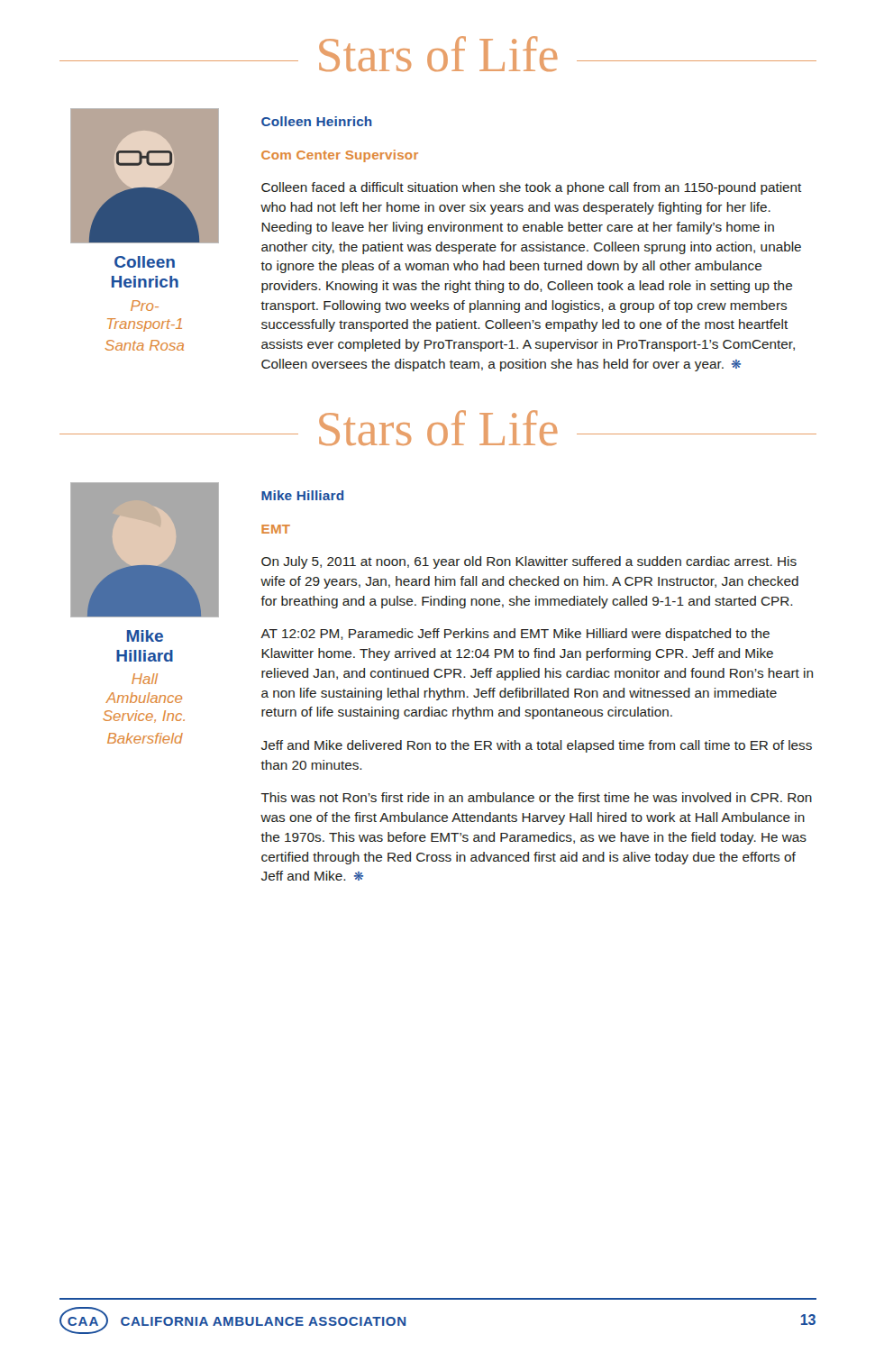Stars of Life
Colleen
Heinrich
Pro-
Transport-1
Santa Rosa
Colleen Heinrich
Com Center Supervisor
Colleen faced a difficult situation when she took a phone call from an 1150-pound patient who had not left her home in over six years and was desperately fighting for her life. Needing to leave her living environment to enable better care at her family’s home in another city, the patient was desperate for assistance. Colleen sprung into action, unable to ignore the pleas of a woman who had been turned down by all other ambulance providers. Knowing it was the right thing to do, Colleen took a lead role in setting up the transport. Following two weeks of planning and logistics, a group of top crew members successfully transported the patient. Colleen’s empathy led to one of the most heartfelt assists ever completed by ProTransport-1. A supervisor in ProTransport-1’s ComCenter, Colleen oversees the dispatch team, a position she has held for over a year. ❋
Stars of Life
Mike
Hilliard
Hall
Ambulance
Service, Inc.
Bakersfield
Mike Hilliard
EMT
On July 5, 2011 at noon, 61 year old Ron Klawitter suffered a sudden cardiac arrest. His wife of 29 years, Jan, heard him fall and checked on him. A CPR Instructor, Jan checked for breathing and a pulse. Finding none, she immediately called 9-1-1 and started CPR.
AT 12:02 PM, Paramedic Jeff Perkins and EMT Mike Hilliard were dispatched to the Klawitter home. They arrived at 12:04 PM to find Jan performing CPR. Jeff and Mike relieved Jan, and continued CPR. Jeff applied his cardiac monitor and found Ron’s heart in a non life sustaining lethal rhythm. Jeff defibrillated Ron and witnessed an immediate return of life sustaining cardiac rhythm and spontaneous circulation.
Jeff and Mike delivered Ron to the ER with a total elapsed time from call time to ER of less than 20 minutes.
This was not Ron’s first ride in an ambulance or the first time he was involved in CPR. Ron was one of the first Ambulance Attendants Harvey Hall hired to work at Hall Ambulance in the 1970s. This was before EMT’s and Paramedics, as we have in the field today. He was certified through the Red Cross in advanced first aid and is alive today due the efforts of Jeff and Mike. ❋
CAA
California Ambulance Association
13